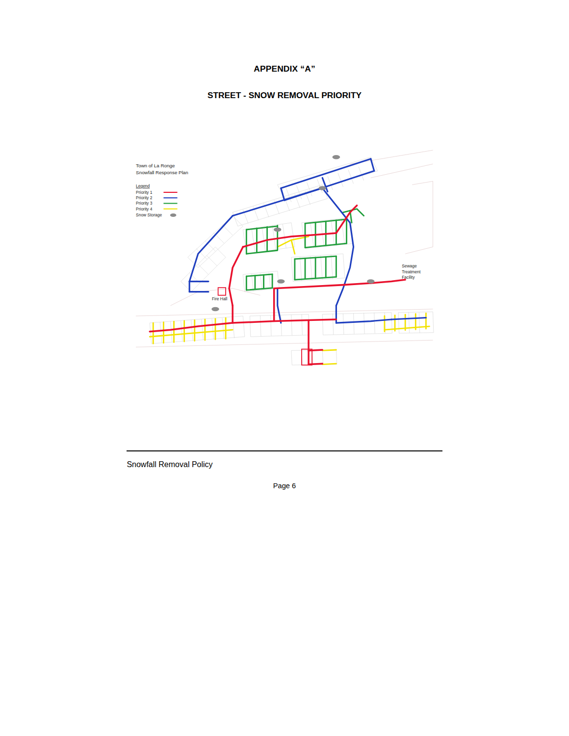APPENDIX “A”
STREET - SNOW REMOVAL PRIORITY
Town of La Ronge Snowfall Response Plan Map of the Town of La Ronge showing streets colour-coded by snow removal priority: Priority 1 red, Priority 2 blue, Priority 3 green, Priority 4 yellow, with grey snow storage markers, the Fire Hall and the Sewage Treatment Facility. Town of La Ronge Snowfall Response Plan Legend Priority 1 Priority 2 Priority 3 Priority 4 Snow Storage Fire Hall Sewage Treatment Facility
Snowfall Removal Policy
Page 6